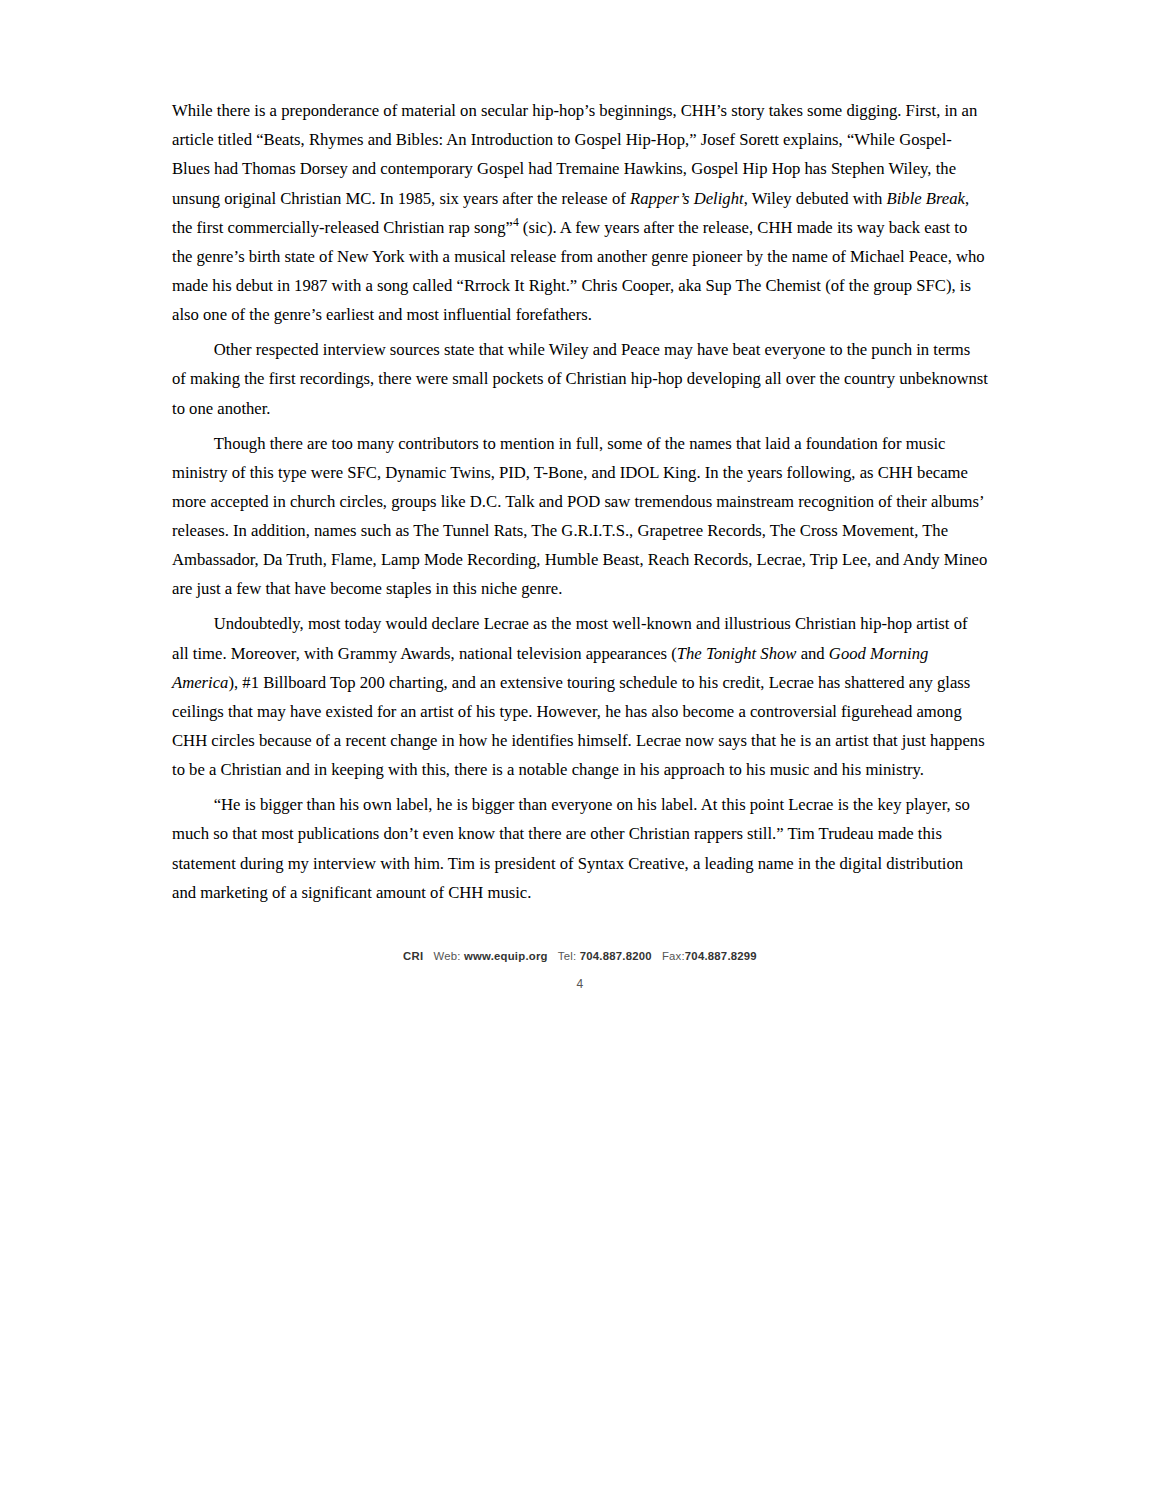While there is a preponderance of material on secular hip-hop’s beginnings, CHH’s story takes some digging. First, in an article titled “Beats, Rhymes and Bibles: An Introduction to Gospel Hip-Hop,” Josef Sorett explains, “While Gospel-Blues had Thomas Dorsey and contemporary Gospel had Tremaine Hawkins, Gospel Hip Hop has Stephen Wiley, the unsung original Christian MC. In 1985, six years after the release of Rapper’s Delight, Wiley debuted with Bible Break, the first commercially-released Christian rap song”4 (sic). A few years after the release, CHH made its way back east to the genre’s birth state of New York with a musical release from another genre pioneer by the name of Michael Peace, who made his debut in 1987 with a song called “Rrrock It Right.” Chris Cooper, aka Sup The Chemist (of the group SFC), is also one of the genre’s earliest and most influential forefathers.
Other respected interview sources state that while Wiley and Peace may have beat everyone to the punch in terms of making the first recordings, there were small pockets of Christian hip-hop developing all over the country unbeknownst to one another.
Though there are too many contributors to mention in full, some of the names that laid a foundation for music ministry of this type were SFC, Dynamic Twins, PID, T-Bone, and IDOL King. In the years following, as CHH became more accepted in church circles, groups like D.C. Talk and POD saw tremendous mainstream recognition of their albums’ releases. In addition, names such as The Tunnel Rats, The G.R.I.T.S., Grapetree Records, The Cross Movement, The Ambassador, Da Truth, Flame, Lamp Mode Recording, Humble Beast, Reach Records, Lecrae, Trip Lee, and Andy Mineo are just a few that have become staples in this niche genre.
Undoubtedly, most today would declare Lecrae as the most well-known and illustrious Christian hip-hop artist of all time. Moreover, with Grammy Awards, national television appearances (The Tonight Show and Good Morning America), #1 Billboard Top 200 charting, and an extensive touring schedule to his credit, Lecrae has shattered any glass ceilings that may have existed for an artist of his type. However, he has also become a controversial figurehead among CHH circles because of a recent change in how he identifies himself. Lecrae now says that he is an artist that just happens to be a Christian and in keeping with this, there is a notable change in his approach to his music and his ministry.
“He is bigger than his own label, he is bigger than everyone on his label. At this point Lecrae is the key player, so much so that most publications don’t even know that there are other Christian rappers still.” Tim Trudeau made this statement during my interview with him. Tim is president of Syntax Creative, a leading name in the digital distribution and marketing of a significant amount of CHH music.
CRI Web: www.equip.org Tel: 704.887.8200 Fax: 704.887.8299
4